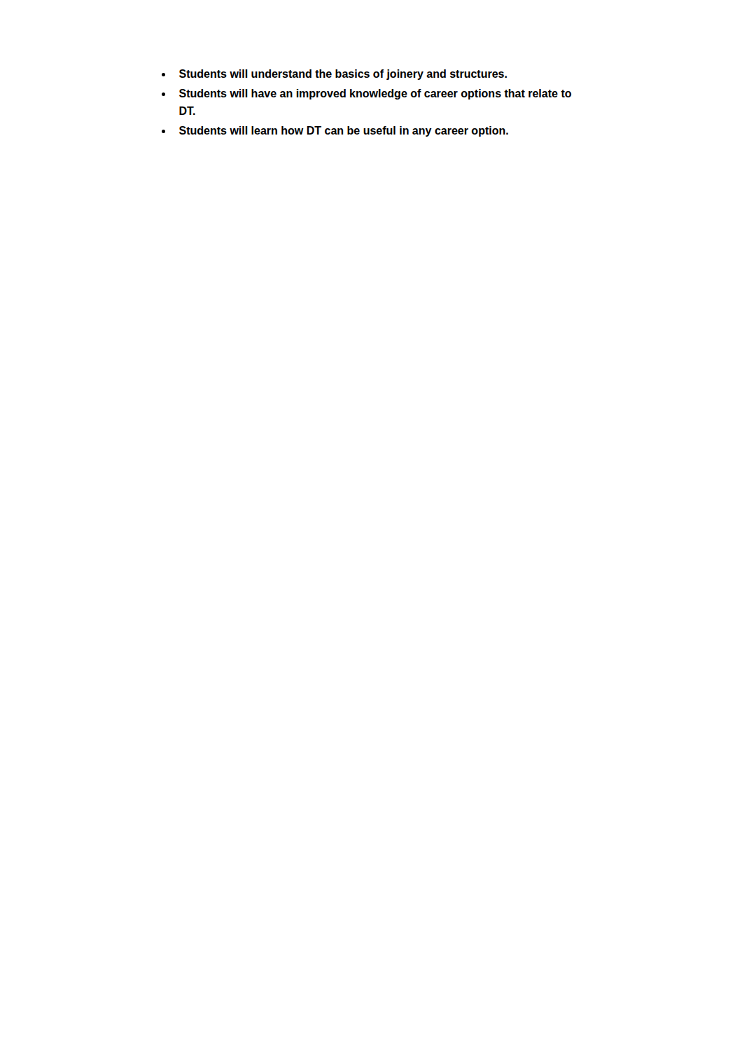Students will understand the basics of joinery and structures.
Students will have an improved knowledge of career options that relate to DT.
Students will learn how DT can be useful in any career option.